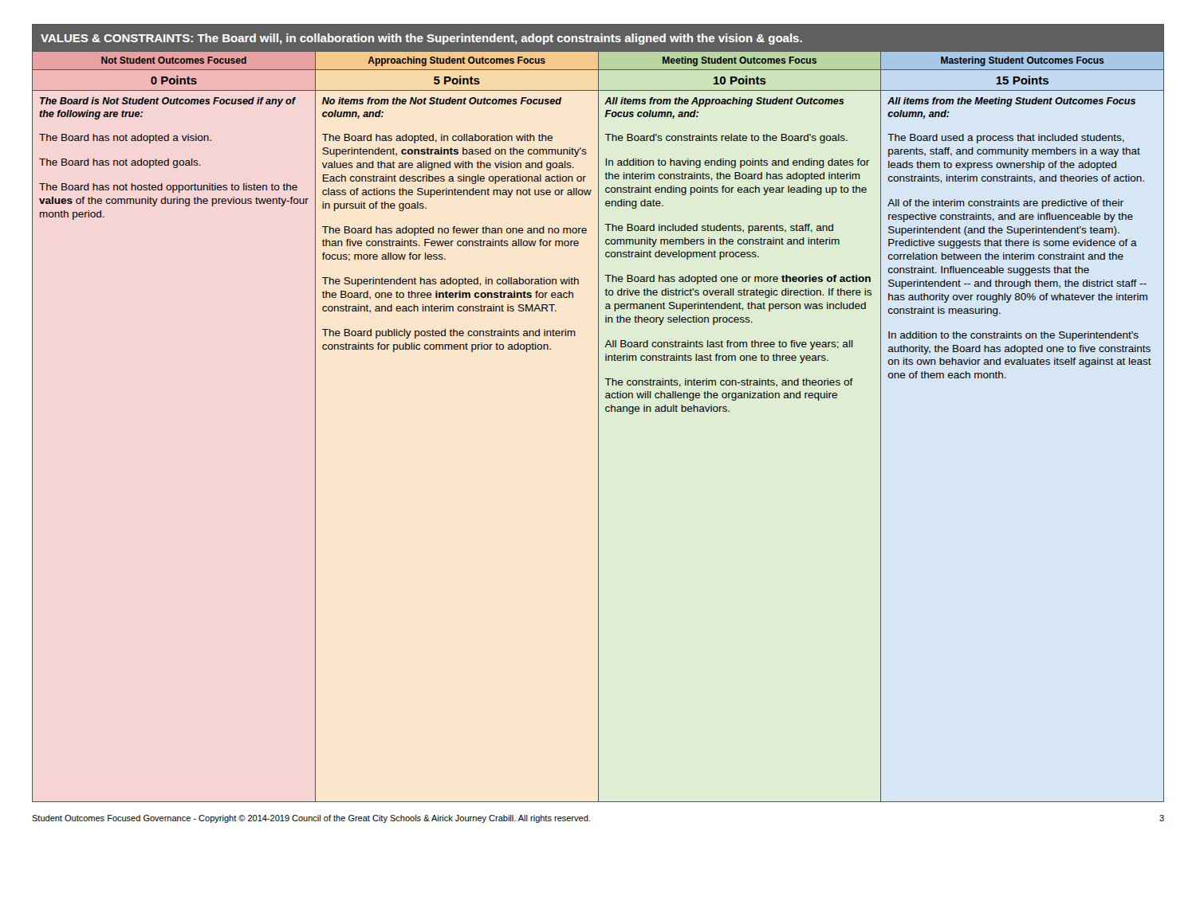| VALUES & CONSTRAINTS: The Board will, in collaboration with the Superintendent, adopt constraints aligned with the vision & goals. |
| Not Student Outcomes Focused | Approaching Student Outcomes Focus | Meeting Student Outcomes Focus | Mastering Student Outcomes Focus |
| 0 Points | 5 Points | 10 Points | 15 Points |
| The Board is Not Student Outcomes Focused if any of the following are true: The Board has not adopted a vision. The Board has not adopted goals. The Board has not hosted opportunities to listen to the values of the community during the previous twenty-four month period. | No items from the Not Student Outcomes Focused column, and: The Board has adopted, in collaboration with the Superintendent, constraints based on the community's values and that are aligned with the vision and goals. Each constraint describes a single operational action or class of actions the Superintendent may not use or allow in pursuit of the goals. The Board has adopted no fewer than one and no more than five constraints. Fewer constraints allow for more focus; more allow for less. The Superintendent has adopted, in collaboration with the Board, one to three interim constraints for each constraint, and each interim constraint is SMART. The Board publicly posted the constraints and interim constraints for public comment prior to adoption. | All items from the Approaching Student Outcomes Focus column, and: The Board's constraints relate to the Board's goals. In addition to having ending points and ending dates for the interim constraints, the Board has adopted interim constraint ending points for each year leading up to the ending date. The Board included students, parents, staff, and community members in the constraint and interim constraint development process. The Board has adopted one or more theories of action to drive the district's overall strategic direction. If there is a permanent Superintendent, that person was included in the theory selection process. All Board constraints last from three to five years; all interim constraints last from one to three years. The constraints, interim con-straints, and theories of action will challenge the organization and require change in adult behaviors. | All items from the Meeting Student Outcomes Focus column, and: The Board used a process that included students, parents, staff, and community members in a way that leads them to express ownership of the adopted constraints, interim constraints, and theories of action. All of the interim constraints are predictive of their respective constraints, and are influenceable by the Superintendent (and the Superintendent's team). Predictive suggests that there is some evidence of a correlation between the interim constraint and the constraint. Influenceable suggests that the Superintendent -- and through them, the district staff -- has authority over roughly 80% of whatever the interim constraint is measuring. In addition to the constraints on the Superintendent's authority, the Board has adopted one to five constraints on its own behavior and evaluates itself against at least one of them each month. |
Student Outcomes Focused Governance - Copyright © 2014-2019 Council of the Great City Schools & Airick Journey Crabill. All rights reserved. 3